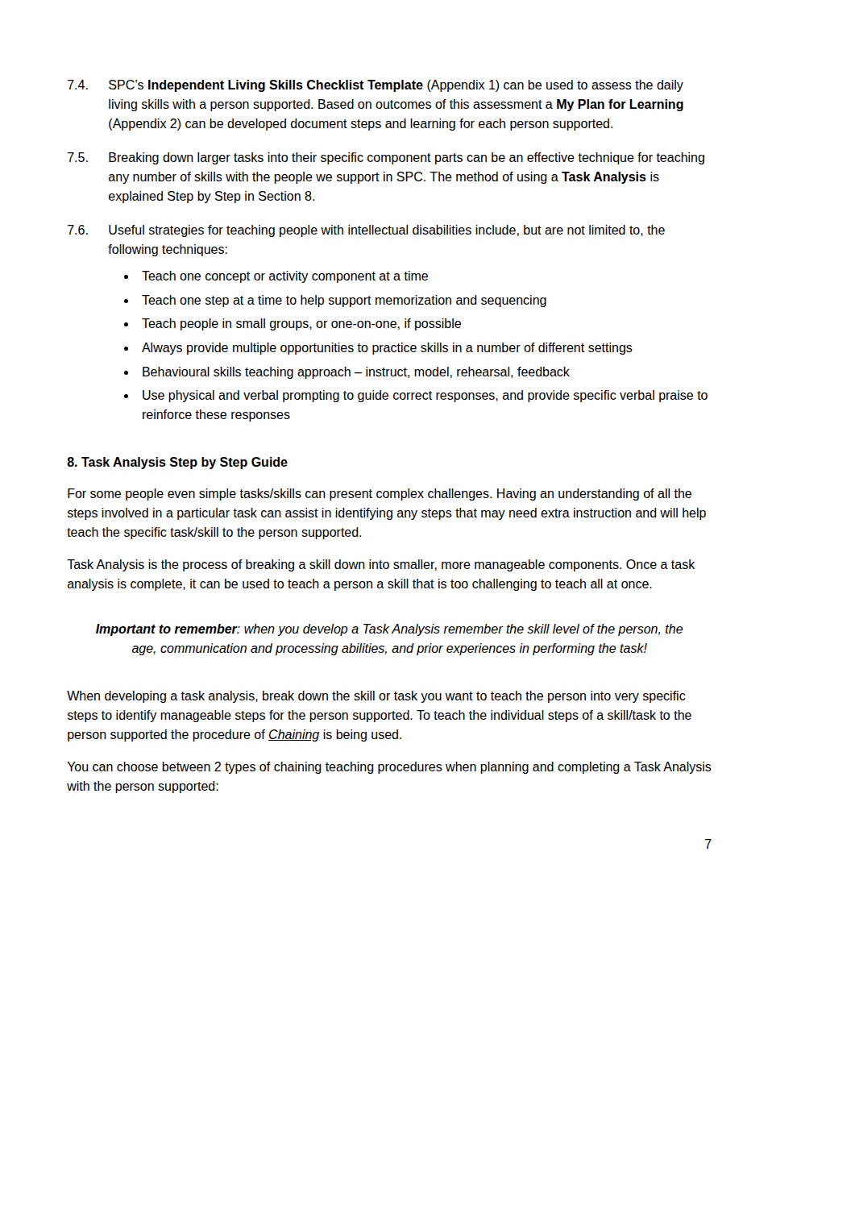7.4. SPC’s Independent Living Skills Checklist Template (Appendix 1) can be used to assess the daily living skills with a person supported. Based on outcomes of this assessment a My Plan for Learning (Appendix 2) can be developed document steps and learning for each person supported.
7.5. Breaking down larger tasks into their specific component parts can be an effective technique for teaching any number of skills with the people we support in SPC. The method of using a Task Analysis is explained Step by Step in Section 8.
7.6. Useful strategies for teaching people with intellectual disabilities include, but are not limited to, the following techniques:
Teach one concept or activity component at a time
Teach one step at a time to help support memorization and sequencing
Teach people in small groups, or one-on-one, if possible
Always provide multiple opportunities to practice skills in a number of different settings
Behavioural skills teaching approach – instruct, model, rehearsal, feedback
Use physical and verbal prompting to guide correct responses, and provide specific verbal praise to reinforce these responses
8. Task Analysis Step by Step Guide
For some people even simple tasks/skills can present complex challenges. Having an understanding of all the steps involved in a particular task can assist in identifying any steps that may need extra instruction and will help teach the specific task/skill to the person supported.
Task Analysis is the process of breaking a skill down into smaller, more manageable components. Once a task analysis is complete, it can be used to teach a person a skill that is too challenging to teach all at once.
Important to remember: when you develop a Task Analysis remember the skill level of the person, the age, communication and processing abilities, and prior experiences in performing the task!
When developing a task analysis, break down the skill or task you want to teach the person into very specific steps to identify manageable steps for the person supported. To teach the individual steps of a skill/task to the person supported the procedure of Chaining is being used.
You can choose between 2 types of chaining teaching procedures when planning and completing a Task Analysis with the person supported:
7